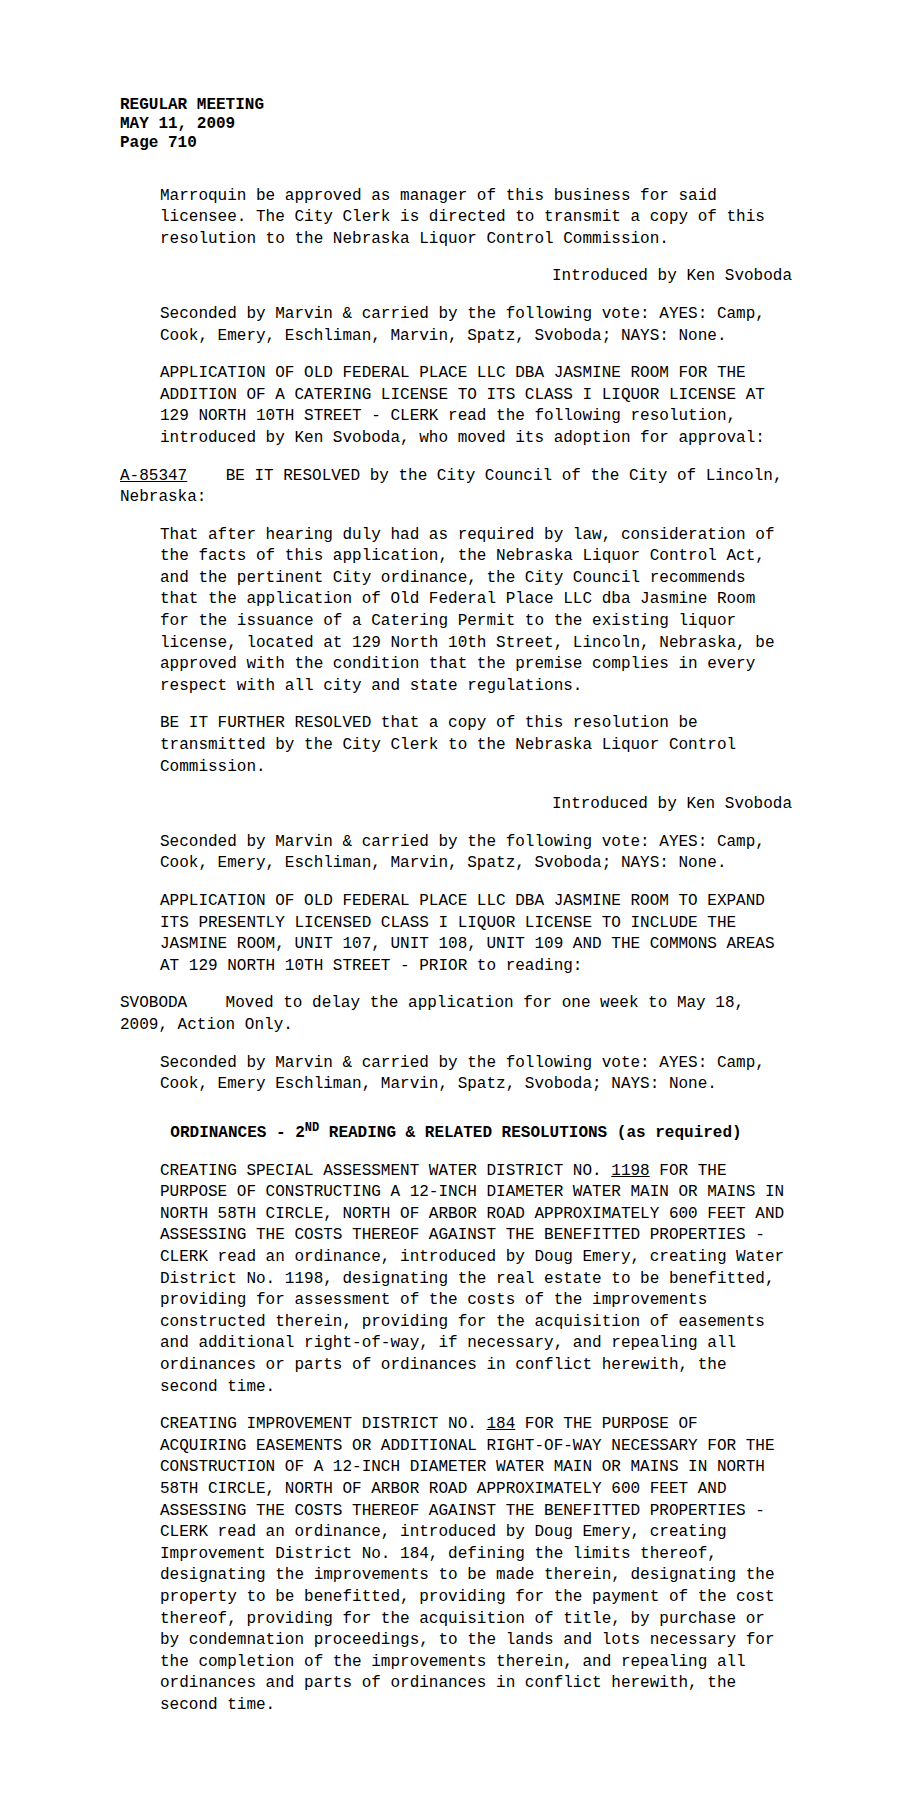REGULAR MEETING
MAY 11, 2009
Page 710
Marroquin be approved as manager of this business for said licensee. The City Clerk is directed to transmit a copy of this resolution to the Nebraska Liquor Control Commission.
Introduced by Ken Svoboda
Seconded by Marvin & carried by the following vote: AYES: Camp, Cook, Emery, Eschliman, Marvin, Spatz, Svoboda; NAYS: None.
APPLICATION OF OLD FEDERAL PLACE LLC DBA JASMINE ROOM FOR THE ADDITION OF A CATERING LICENSE TO ITS CLASS I LIQUOR LICENSE AT 129 NORTH 10TH STREET - CLERK read the following resolution, introduced by Ken Svoboda, who moved its adoption for approval:
A-85347 BE IT RESOLVED by the City Council of the City of Lincoln, Nebraska:
That after hearing duly had as required by law, consideration of the facts of this application, the Nebraska Liquor Control Act, and the pertinent City ordinance, the City Council recommends that the application of Old Federal Place LLC dba Jasmine Room for the issuance of a Catering Permit to the existing liquor license, located at 129 North 10th Street, Lincoln, Nebraska, be approved with the condition that the premise complies in every respect with all city and state regulations.
BE IT FURTHER RESOLVED that a copy of this resolution be transmitted by the City Clerk to the Nebraska Liquor Control Commission.
Introduced by Ken Svoboda
Seconded by Marvin & carried by the following vote: AYES: Camp, Cook, Emery, Eschliman, Marvin, Spatz, Svoboda; NAYS: None.
APPLICATION OF OLD FEDERAL PLACE LLC DBA JASMINE ROOM TO EXPAND ITS PRESENTLY LICENSED CLASS I LIQUOR LICENSE TO INCLUDE THE JASMINE ROOM, UNIT 107, UNIT 108, UNIT 109 AND THE COMMONS AREAS AT 129 NORTH 10TH STREET - PRIOR to reading:
SVOBODA Moved to delay the application for one week to May 18, 2009, Action Only.
Seconded by Marvin & carried by the following vote: AYES: Camp, Cook, Emery Eschliman, Marvin, Spatz, Svoboda; NAYS: None.
ORDINANCES - 2ND READING & RELATED RESOLUTIONS (as required)
CREATING SPECIAL ASSESSMENT WATER DISTRICT NO. 1198 FOR THE PURPOSE OF CONSTRUCTING A 12-INCH DIAMETER WATER MAIN OR MAINS IN NORTH 58TH CIRCLE, NORTH OF ARBOR ROAD APPROXIMATELY 600 FEET AND ASSESSING THE COSTS THEREOF AGAINST THE BENEFITTED PROPERTIES - CLERK read an ordinance, introduced by Doug Emery, creating Water District No. 1198, designating the real estate to be benefitted, providing for assessment of the costs of the improvements constructed therein, providing for the acquisition of easements and additional right-of-way, if necessary, and repealing all ordinances or parts of ordinances in conflict herewith, the second time.
CREATING IMPROVEMENT DISTRICT NO. 184 FOR THE PURPOSE OF ACQUIRING EASEMENTS OR ADDITIONAL RIGHT-OF-WAY NECESSARY FOR THE CONSTRUCTION OF A 12-INCH DIAMETER WATER MAIN OR MAINS IN NORTH 58TH CIRCLE, NORTH OF ARBOR ROAD APPROXIMATELY 600 FEET AND ASSESSING THE COSTS THEREOF AGAINST THE BENEFITTED PROPERTIES - CLERK read an ordinance, introduced by Doug Emery, creating Improvement District No. 184, defining the limits thereof, designating the improvements to be made therein, designating the property to be benefitted, providing for the payment of the cost thereof, providing for the acquisition of title, by purchase or by condemnation proceedings, to the lands and lots necessary for the completion of the improvements therein, and repealing all ordinances and parts of ordinances in conflict herewith, the second time.